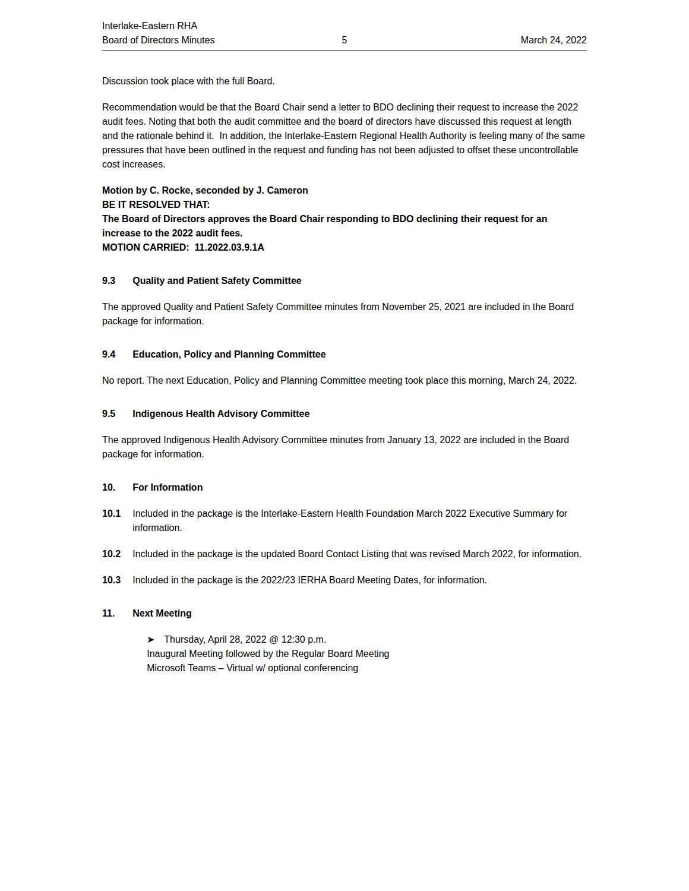Interlake-Eastern RHA
Board of Directors Minutes
5
March 24, 2022
Discussion took place with the full Board.
Recommendation would be that the Board Chair send a letter to BDO declining their request to increase the 2022 audit fees. Noting that both the audit committee and the board of directors have discussed this request at length and the rationale behind it. In addition, the Interlake-Eastern Regional Health Authority is feeling many of the same pressures that have been outlined in the request and funding has not been adjusted to offset these uncontrollable cost increases.
Motion by C. Rocke, seconded by J. Cameron BE IT RESOLVED THAT: The Board of Directors approves the Board Chair responding to BDO declining their request for an increase to the 2022 audit fees. MOTION CARRIED: 11.2022.03.9.1A
9.3 Quality and Patient Safety Committee
The approved Quality and Patient Safety Committee minutes from November 25, 2021 are included in the Board package for information.
9.4 Education, Policy and Planning Committee
No report. The next Education, Policy and Planning Committee meeting took place this morning, March 24, 2022.
9.5 Indigenous Health Advisory Committee
The approved Indigenous Health Advisory Committee minutes from January 13, 2022 are included in the Board package for information.
10. For Information
10.1
Included in the package is the Interlake-Eastern Health Foundation March 2022 Executive Summary for information.
10.2
Included in the package is the updated Board Contact Listing that was revised March 2022, for information.
10.3
Included in the package is the 2022/23 IERHA Board Meeting Dates, for information.
11. Next Meeting
Thursday, April 28, 2022 @ 12:30 p.m. Inaugural Meeting followed by the Regular Board Meeting Microsoft Teams – Virtual w/ optional conferencing